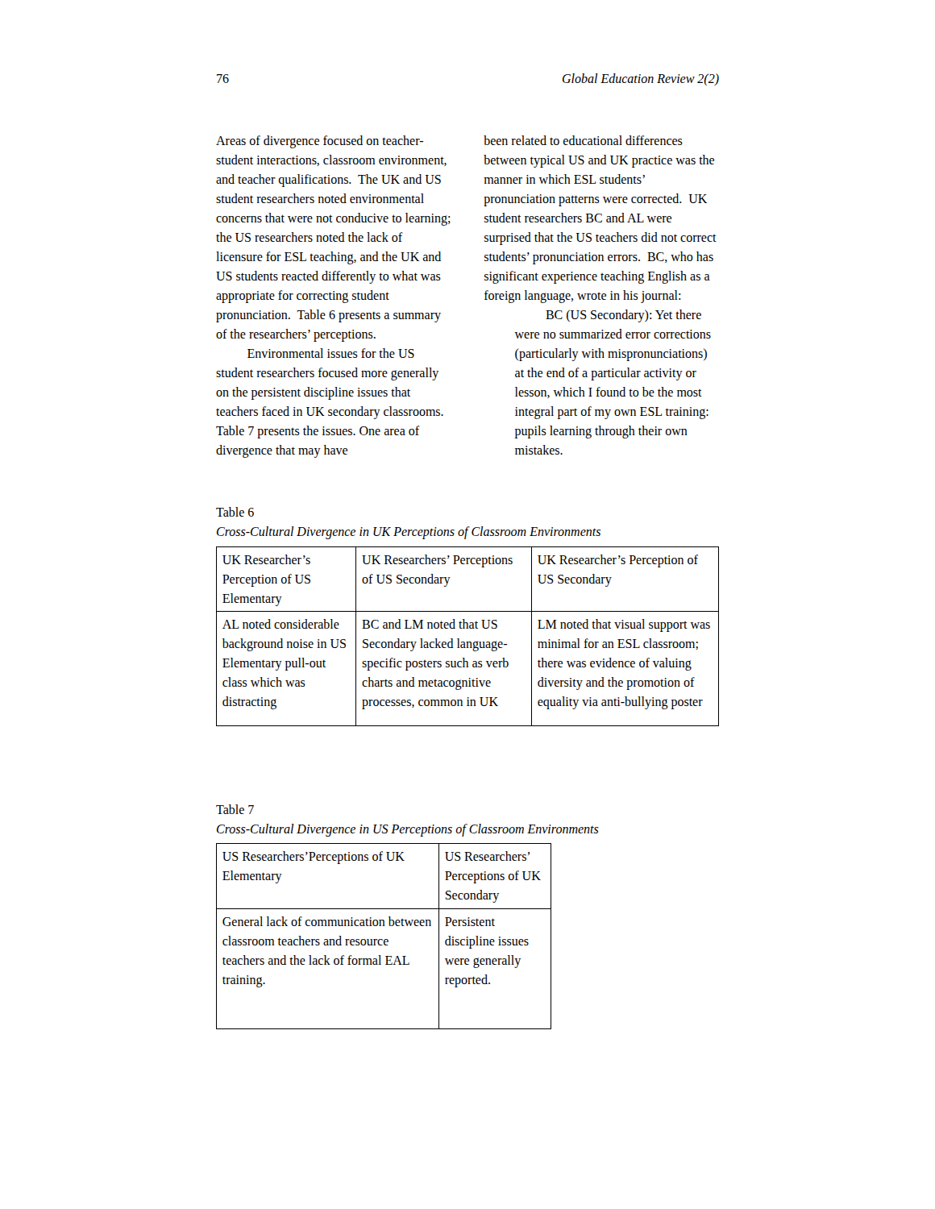76 Global Education Review 2(2)
Areas of divergence focused on teacher-student interactions, classroom environment, and teacher qualifications. The UK and US student researchers noted environmental concerns that were not conducive to learning; the US researchers noted the lack of licensure for ESL teaching, and the UK and US students reacted differently to what was appropriate for correcting student pronunciation. Table 6 presents a summary of the researchers’ perceptions.
Environmental issues for the US student researchers focused more generally on the persistent discipline issues that teachers faced in UK secondary classrooms. Table 7 presents the issues. One area of divergence that may have
been related to educational differences between typical US and UK practice was the manner in which ESL students’ pronunciation patterns were corrected. UK student researchers BC and AL were surprised that the US teachers did not correct students’ pronunciation errors. BC, who has significant experience teaching English as a foreign language, wrote in his journal:
BC (US Secondary): Yet there were no summarized error corrections (particularly with mispronunciations) at the end of a particular activity or lesson, which I found to be the most integral part of my own ESL training: pupils learning through their own mistakes.
Table 6
Cross-Cultural Divergence in UK Perceptions of Classroom Environments
| UK Researcher’s Perception of US Elementary | UK Researchers’ Perceptions of US Secondary | UK Researcher’s Perception of US Secondary |
| AL noted considerable background noise in US Elementary pull-out class which was distracting | BC and LM noted that US Secondary lacked language-specific posters such as verb charts and metacognitive processes, common in UK | LM noted that visual support was minimal for an ESL classroom; there was evidence of valuing diversity and the promotion of equality via anti-bullying poster |
Table 7
Cross-Cultural Divergence in US Perceptions of Classroom Environments
| US Researchers’Perceptions of UK Elementary | US Researchers’ Perceptions of UK Secondary |
| General lack of communication between classroom teachers and resource teachers and the lack of formal EAL training. | Persistent discipline issues were generally reported. |